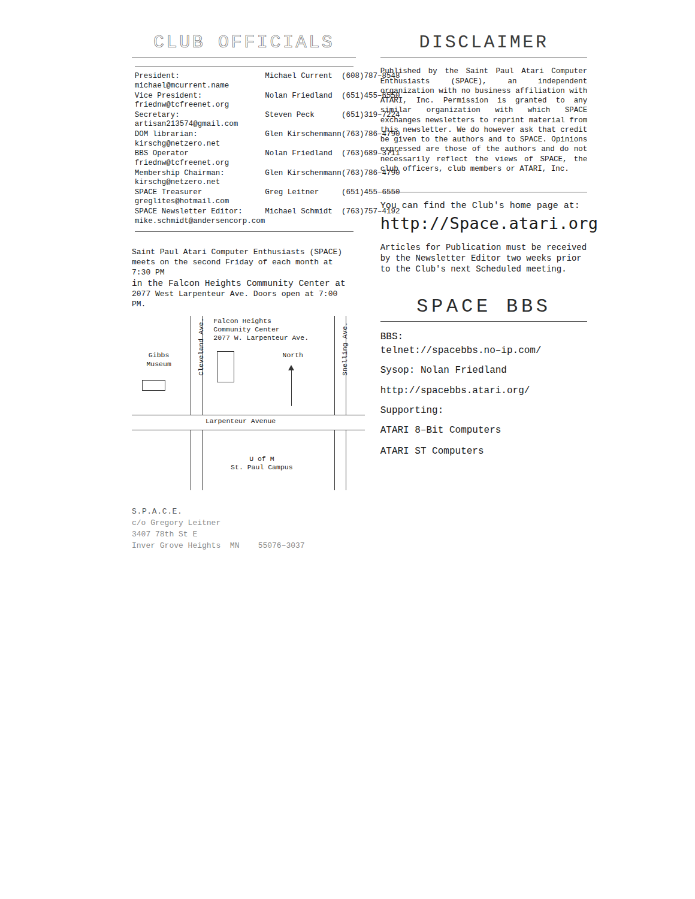CLUB OFFICIALS
| President: michael@mcurrent.name | Michael Current | (608)787–8548 |
| Vice President: friednw@tcfreenet.org | Nolan Friedland | (651)455–6550 |
| Secretary: artisan213574@gmail.com | Steven Peck | (651)319–7224 |
| DOM librarian: kirschg@netzero.net | Glen Kirschenmann | (763)786–4790 |
| BBS Operator friednw@tcfreenet.org | Nolan Friedland | (763)689–3711 |
| Membership Chairman: kirschg@netzero.net | Glen Kirschenmann | (763)786–4790 |
| SPACE Treasurer greglites@hotmail.com | Greg Leitner | (651)455–6550 |
| SPACE Newsletter Editor: mike.schmidt@andersencorp.com | Michael Schmidt | (763)757–4192 |
Saint Paul Atari Computer Enthusiasts (SPACE)
meets on the second Friday of each month at 7:30 PM
in the Falcon Heights Community Center at
2077 West Larpenteur Ave. Doors open at 7:00 PM.
Cleveland Ave.
Snelling Ave.
Gibbs
Museum
Falcon Heights
Community Center
2077 W. Larpenteur Ave.
North
Larpenteur Avenue
U of M
St. Paul Campus
S.P.A.C.E.
c/o Gregory Leitner
3407 78th St E
Inver Grove Heights MN 55076–3037
DISCLAIMER
Published by the Saint Paul Atari Computer Enthusiasts (SPACE), an independent organization with no business affiliation with ATARI, Inc. Permission is granted to any similar organization with which SPACE exchanges newsletters to reprint material from this newsletter. We do however ask that credit be given to the authors and to SPACE. Opinions expressed are those of the authors and do not necessarily reflect the views of SPACE, the club officers, club members or ATARI, Inc.
You can find the Club's home page at:
http://Space.atari.org
Articles for Publication must be received by the Newsletter Editor two weeks prior to the Club's next Scheduled meeting.
SPACE BBS
BBS: telnet://spacebbs.no–ip.com/
Sysop: Nolan Friedland
http://spacebbs.atari.org/
Supporting:
ATARI 8–Bit Computers
ATARI ST Computers